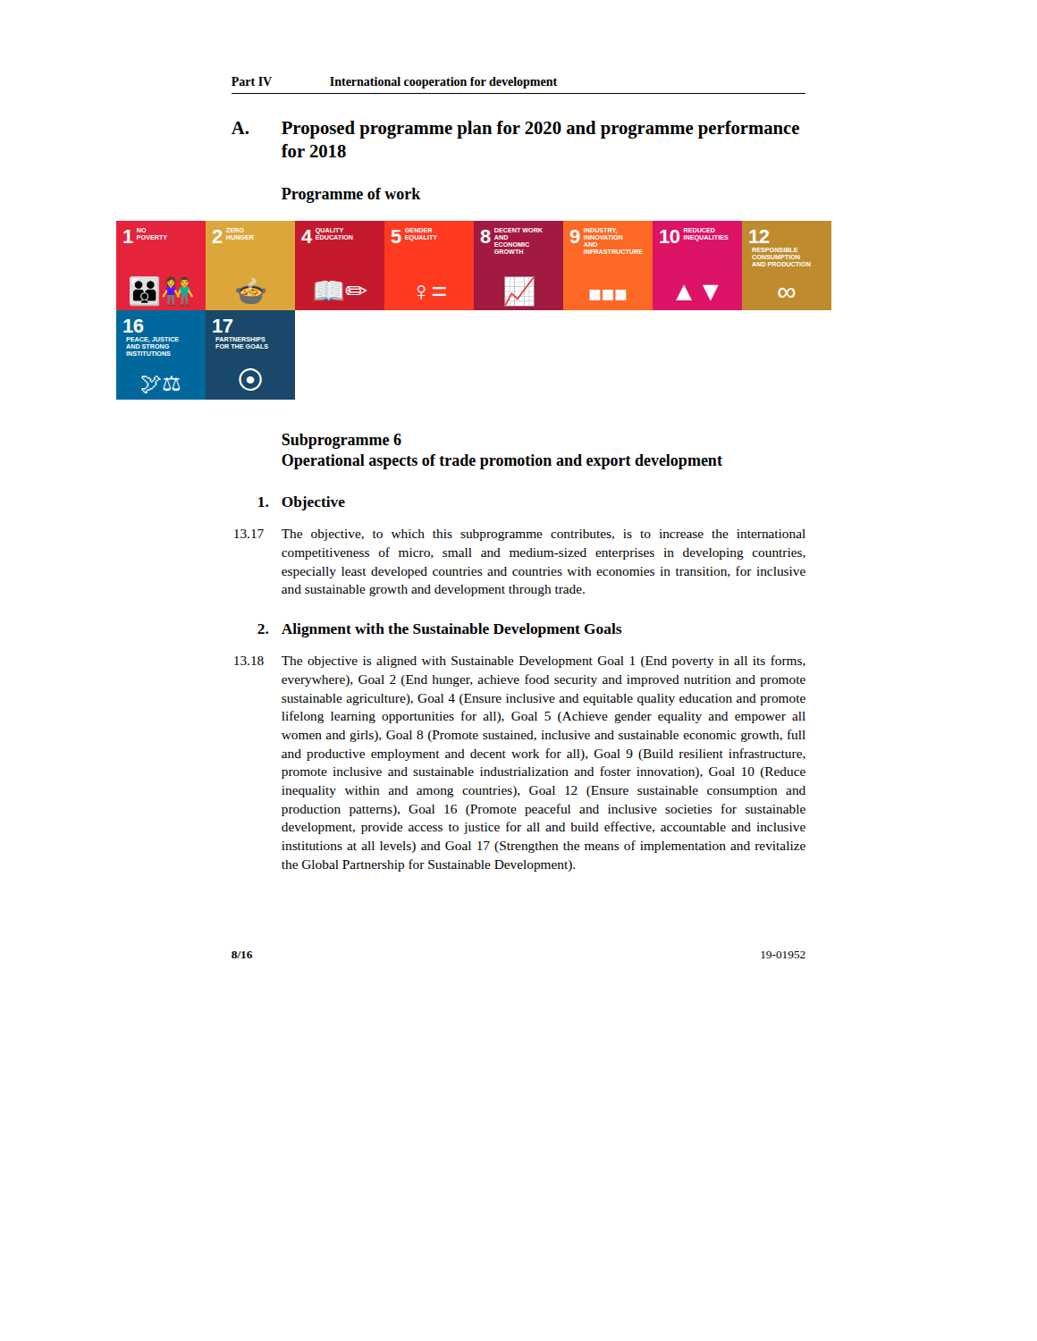Part IV
International cooperation for development
A.
Proposed programme plan for 2020 and programme performance
for 2018
Programme of work
1 No
Poverty
👪👫
2 Zero
Hunger
🍲
4 Quality
Education
📖✏
5 Gender
Equality
♀=
8 Decent work and
economic growth
📈
9 Industry, innovation
and infrastructure
■■■
10 Reduced
inequalities
▲▼
12 Responsible
consumption
and production
∞
16 Peace, justice
and strong
institutions
🕊⚖
17 Partnerships
for the goals
⦿
Subprogramme 6
Operational aspects of trade promotion and export development
1.
Objective
13.17
The objective, to which this subprogramme contributes, is to increase the international competitiveness of micro, small and medium-sized enterprises in developing countries, especially least developed countries and countries with economies in transition, for inclusive and sustainable growth and development through trade.
2.
Alignment with the Sustainable Development Goals
13.18
The objective is aligned with Sustainable Development Goal 1 (End poverty in all its forms, everywhere), Goal 2 (End hunger, achieve food security and improved nutrition and promote sustainable agriculture), Goal 4 (Ensure inclusive and equitable quality education and promote lifelong learning opportunities for all), Goal 5 (Achieve gender equality and empower all women and girls), Goal 8 (Promote sustained, inclusive and sustainable economic growth, full and productive employment and decent work for all), Goal 9 (Build resilient infrastructure, promote inclusive and sustainable industrialization and foster innovation), Goal 10 (Reduce inequality within and among countries), Goal 12 (Ensure sustainable consumption and production patterns), Goal 16 (Promote peaceful and inclusive societies for sustainable development, provide access to justice for all and build effective, accountable and inclusive institutions at all levels) and Goal 17 (Strengthen the means of implementation and revitalize the Global Partnership for Sustainable Development).
8/16
19-01952